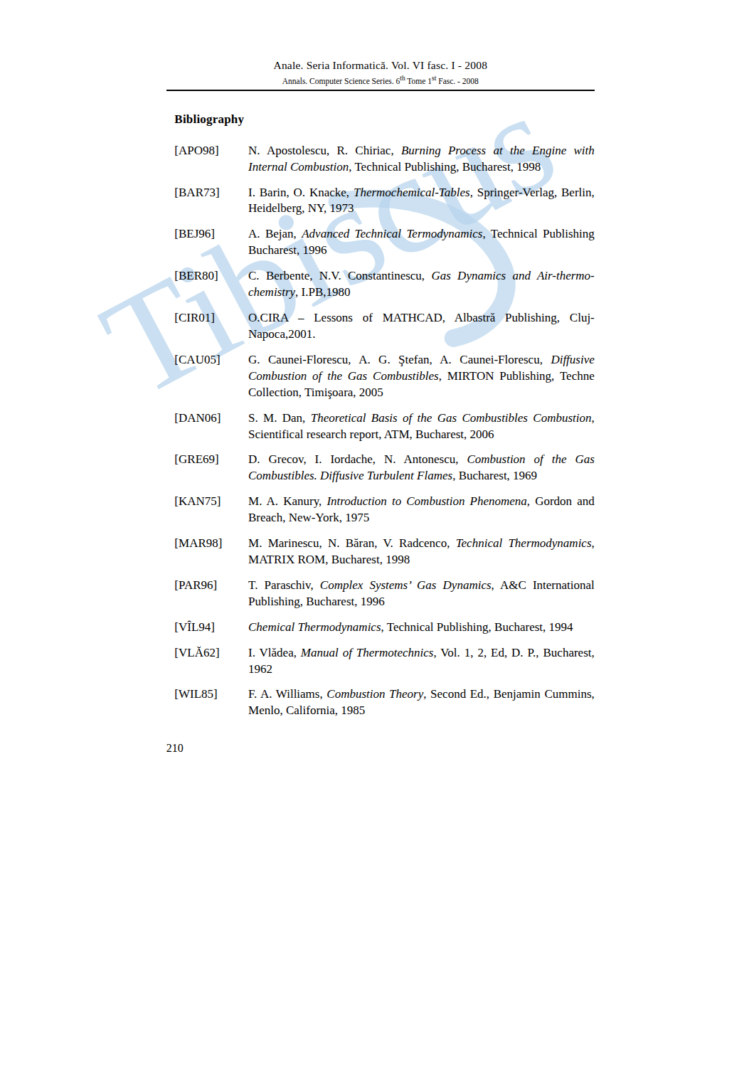Tibiscus
Anale. Seria Informatică. Vol. VI fasc. I - 2008
Annals. Computer Science Series. 6th Tome 1st Fasc. - 2008
Bibliography
[APO98]
N. Apostolescu, R. Chiriac, Burning Process at the Engine with Internal Combustion, Technical Publishing, Bucharest, 1998
[BAR73]
I. Barin, O. Knacke, Thermochemical-Tables, Springer-Verlag, Berlin, Heidelberg, NY, 1973
[BEJ96]
A. Bejan, Advanced Technical Termodynamics, Technical Publishing Bucharest, 1996
[BER80]
C. Berbente, N.V. Constantinescu, Gas Dynamics and Air-thermo- chemistry, I.PB,1980
[CIR01]
O.CIRA – Lessons of MATHCAD, Albastră Publishing, Cluj-Napoca,2001.
[CAU05]
G. Caunei-Florescu, A. G. Ştefan, A. Caunei-Florescu, Diffusive Combustion of the Gas Combustibles, MIRTON Publishing, Techne Collection, Timişoara, 2005
[DAN06]
S. M. Dan, Theoretical Basis of the Gas Combustibles Combustion, Scientifical research report, ATM, Bucharest, 2006
[GRE69]
D. Grecov, I. Iordache, N. Antonescu, Combustion of the Gas Combustibles. Diffusive Turbulent Flames, Bucharest, 1969
[KAN75]
M. A. Kanury, Introduction to Combustion Phenomena, Gordon and Breach, New-York, 1975
[MAR98]
M. Marinescu, N. Băran, V. Radcenco, Technical Thermodynamics, MATRIX ROM, Bucharest, 1998
[PAR96]
T. Paraschiv, Complex Systems’ Gas Dynamics, A&C International Publishing, Bucharest, 1996
[VÎL94]
Chemical Thermodynamics, Technical Publishing, Bucharest, 1994
[VLĂ62]
I. Vlădea, Manual of Thermotechnics, Vol. 1, 2, Ed, D. P., Bucharest, 1962
[WIL85]
F. A. Williams, Combustion Theory, Second Ed., Benjamin Cummins, Menlo, California, 1985
210